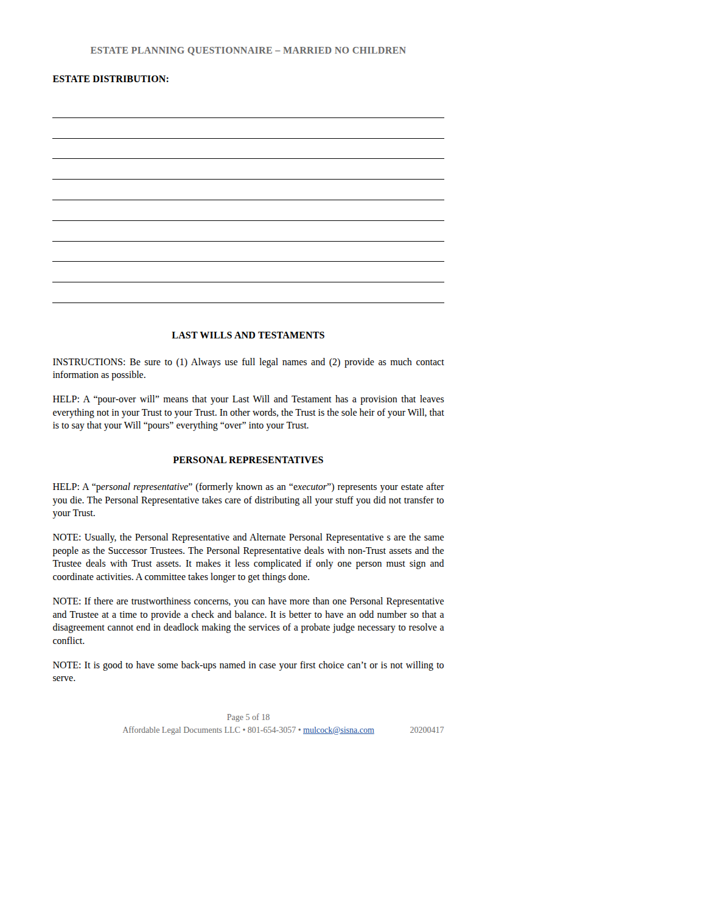ESTATE PLANNING QUESTIONNAIRE – MARRIED NO CHILDREN
ESTATE DISTRIBUTION:
LAST WILLS AND TESTAMENTS
INSTRUCTIONS: Be sure to (1) Always use full legal names and (2) provide as much contact information as possible.
HELP: A “pour-over will” means that your Last Will and Testament has a provision that leaves everything not in your Trust to your Trust. In other words, the Trust is the sole heir of your Will, that is to say that your Will “pours” everything “over” into your Trust.
PERSONAL REPRESENTATIVES
HELP: A “personal representative” (formerly known as an “executor”) represents your estate after you die. The Personal Representative takes care of distributing all your stuff you did not transfer to your Trust.
NOTE: Usually, the Personal Representative and Alternate Personal Representative s are the same people as the Successor Trustees. The Personal Representative deals with non-Trust assets and the Trustee deals with Trust assets. It makes it less complicated if only one person must sign and coordinate activities. A committee takes longer to get things done.
NOTE: If there are trustworthiness concerns, you can have more than one Personal Representative and Trustee at a time to provide a check and balance. It is better to have an odd number so that a disagreement cannot end in deadlock making the services of a probate judge necessary to resolve a conflict.
NOTE: It is good to have some back-ups named in case your first choice can’t or is not willing to serve.
Page 5 of 18
Affordable Legal Documents LLC • 801-654-3057 • mulcock@sisna.com
20200417